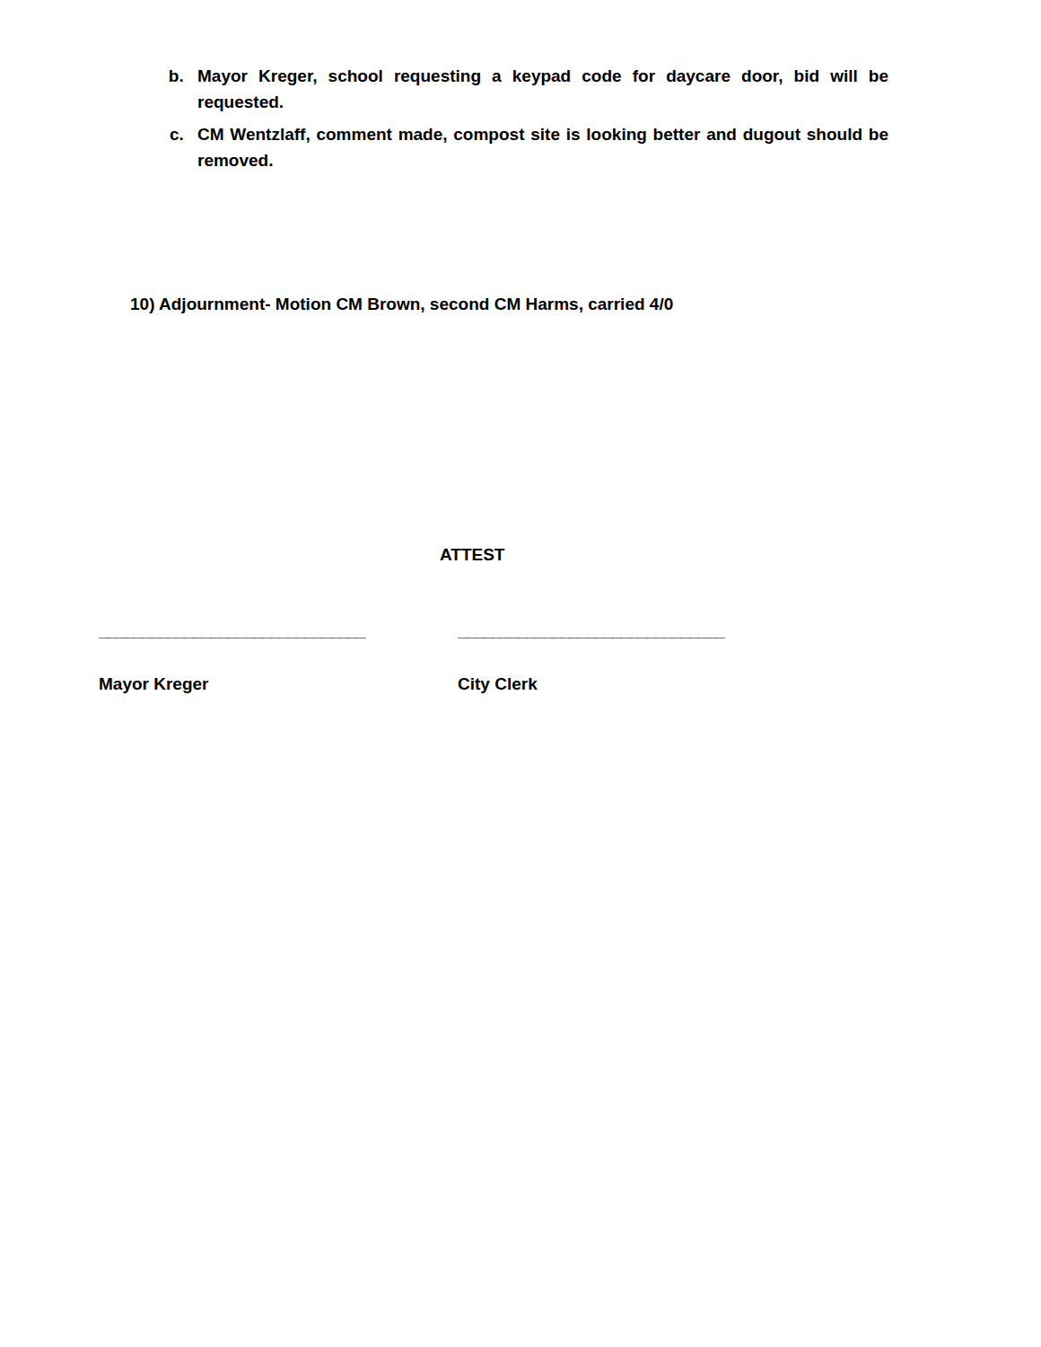Mayor Kreger, school requesting a keypad code for daycare door, bid will be requested.
CM Wentzlaff, comment made, compost site is looking better and dugout should be removed.
10) Adjournment- Motion CM Brown, second CM Harms, carried 4/0
ATTEST
_______________________________
_______________________________
Mayor Kreger
City Clerk